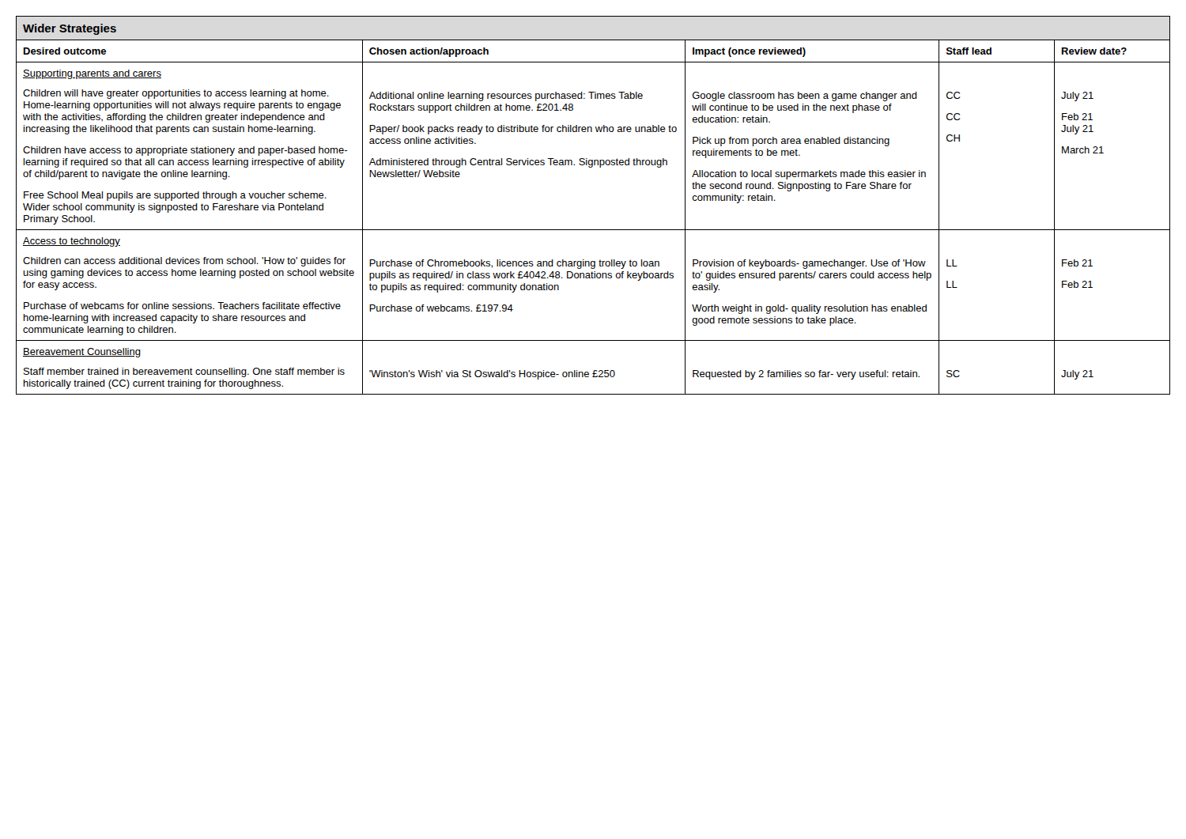Wider Strategies
| Desired outcome | Chosen action/approach | Impact (once reviewed) | Staff lead | Review date? |
| --- | --- | --- | --- | --- |
| Supporting parents and carers Children will have greater opportunities to access learning at home. Home-learning opportunities will not always require parents to engage with the activities, affording the children greater independence and increasing the likelihood that parents can sustain home-learning. Children have access to appropriate stationery and paper-based home-learning if required so that all can access learning irrespective of ability of child/parent to navigate the online learning. Free School Meal pupils are supported through a voucher scheme. Wider school community is signposted to Fareshare via Ponteland Primary School. | Additional online learning resources purchased: Times Table Rockstars support children at home. £201.48 Paper/ book packs ready to distribute for children who are unable to access online activities. Administered through Central Services Team. Signposted through Newsletter/ Website | Google classroom has been a game changer and will continue to be used in the next phase of education: retain. Pick up from porch area enabled distancing requirements to be met. Allocation to local supermarkets made this easier in the second round. Signposting to Fare Share for community: retain. | CC CC CH | July 21 Feb 21 July 21 March 21 |
| Access to technology Children can access additional devices from school. 'How to' guides for using gaming devices to access home learning posted on school website for easy access. Purchase of webcams for online sessions. Teachers facilitate effective home-learning with increased capacity to share resources and communicate learning to children. | Purchase of Chromebooks, licences and charging trolley to loan pupils as required/ in class work £4042.48. Donations of keyboards to pupils as required: community donation Purchase of webcams. £197.94 | Provision of keyboards- gamechanger. Use of 'How to' guides ensured parents/ carers could access help easily. Worth weight in gold- quality resolution has enabled good remote sessions to take place. | LL LL | Feb 21 Feb 21 |
| Bereavement Counselling Staff member trained in bereavement counselling. One staff member is historically trained (CC) current training for thoroughness. | 'Winston's Wish' via St Oswald's Hospice- online £250 | Requested by 2 families so far- very useful: retain. | SC | July 21 |